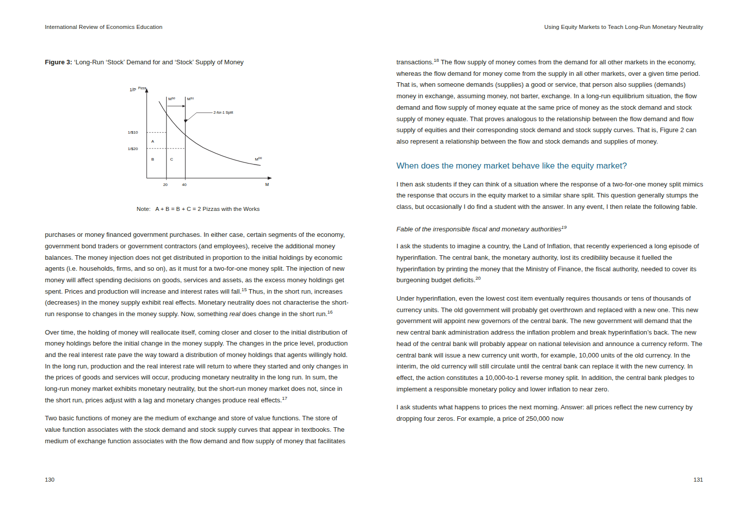International Review of Economics Education Using Equity Markets to Teach Long-Run Monetary Neutrality
Figure 3: ‘Long-Run ‘Stock’ Demand for and ‘Stock’ Supply of Money
1/P Pizza M MS0 MS1 2-for-1 Split MD0 1/$10 1/$20 A B C 20 40
Note: A + B = B + C = 2 Pizzas with the Works
purchases or money financed government purchases. In either case, certain segments of the economy, government bond traders or government contractors (and employees), receive the additional money balances. The money injection does not get distributed in proportion to the initial holdings by economic agents (i.e. households, firms, and so on), as it must for a two-for-one money split. The injection of new money will affect spending decisions on goods, services and assets, as the excess money holdings get spent. Prices and production will increase and interest rates will fall.15 Thus, in the short run, increases (decreases) in the money supply exhibit real effects. Monetary neutrality does not characterise the short-run response to changes in the money supply. Now, something real does change in the short run.16
Over time, the holding of money will reallocate itself, coming closer and closer to the initial distribution of money holdings before the initial change in the money supply. The changes in the price level, production and the real interest rate pave the way toward a distribution of money holdings that agents willingly hold. In the long run, production and the real interest rate will return to where they started and only changes in the prices of goods and services will occur, producing monetary neutrality in the long run. In sum, the long-run money market exhibits monetary neutrality, but the short-run money market does not, since in the short run, prices adjust with a lag and monetary changes produce real effects.17
Two basic functions of money are the medium of exchange and store of value functions. The store of value function associates with the stock demand and stock supply curves that appear in textbooks. The medium of exchange function associates with the flow demand and flow supply of money that facilitates
transactions.18 The flow supply of money comes from the demand for all other markets in the economy, whereas the flow demand for money come from the supply in all other markets, over a given time period. That is, when someone demands (supplies) a good or service, that person also supplies (demands) money in exchange, assuming money, not barter, exchange. In a long-run equilibrium situation, the flow demand and flow supply of money equate at the same price of money as the stock demand and stock supply of money equate. That proves analogous to the relationship between the flow demand and flow supply of equities and their corresponding stock demand and stock supply curves. That is, Figure 2 can also represent a relationship between the flow and stock demands and supplies of money.
When does the money market behave like the equity market?
I then ask students if they can think of a situation where the response of a two-for-one money split mimics the response that occurs in the equity market to a similar share split. This question generally stumps the class, but occasionally I do find a student with the answer. In any event, I then relate the following fable.
Fable of the irresponsible fiscal and monetary authorities19
I ask the students to imagine a country, the Land of Inflation, that recently experienced a long episode of hyperinflation. The central bank, the monetary authority, lost its credibility because it fuelled the hyperinflation by printing the money that the Ministry of Finance, the fiscal authority, needed to cover its burgeoning budget deficits.20
Under hyperinflation, even the lowest cost item eventually requires thousands or tens of thousands of currency units. The old government will probably get overthrown and replaced with a new one. This new government will appoint new governors of the central bank. The new government will demand that the new central bank administration address the inflation problem and break hyperinflation’s back. The new head of the central bank will probably appear on national television and announce a currency reform. The central bank will issue a new currency unit worth, for example, 10,000 units of the old currency. In the interim, the old currency will still circulate until the central bank can replace it with the new currency. In effect, the action constitutes a 10,000-to-1 reverse money split. In addition, the central bank pledges to implement a responsible monetary policy and lower inflation to near zero.
I ask students what happens to prices the next morning. Answer: all prices reflect the new currency by dropping four zeros. For example, a price of 250,000 now
130 131